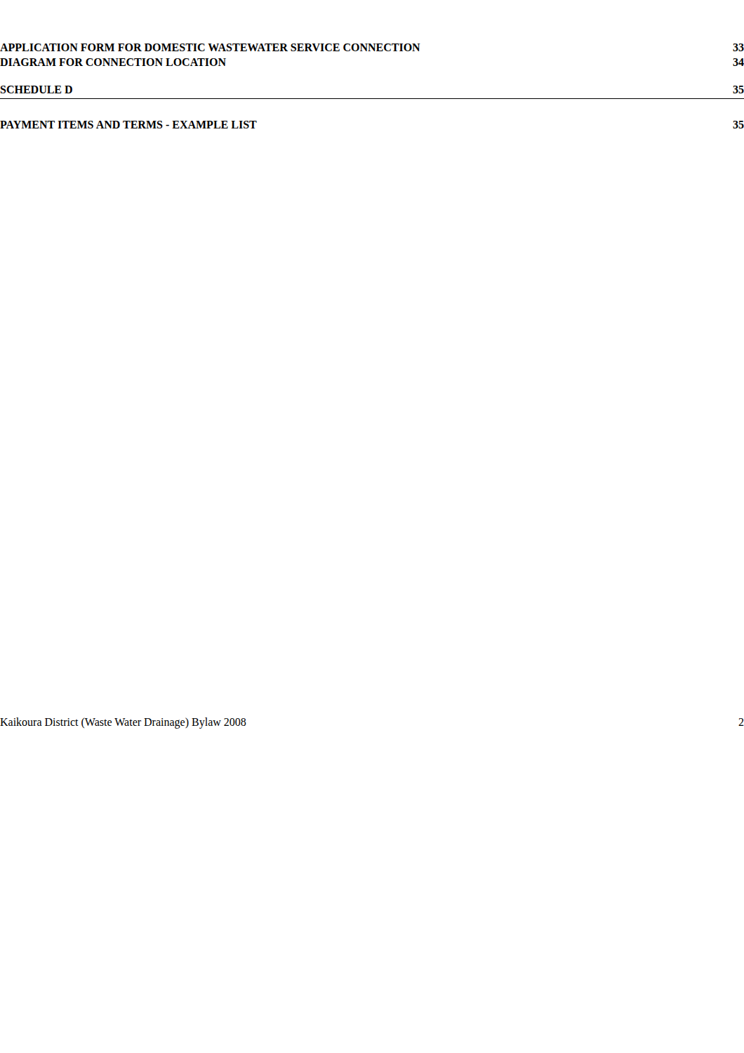Application form for domestic wastewater service connection 33
Diagram for connection location 34
Schedule D 35
Payment items and terms - example list 35
Kaikoura District (Waste Water Drainage) Bylaw 2008 2